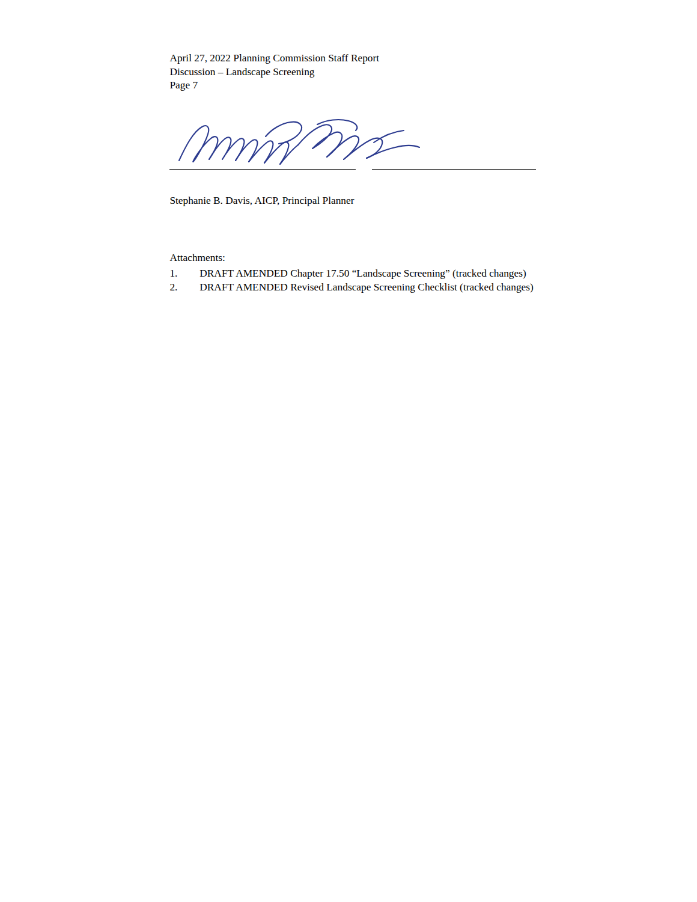April 27, 2022 Planning Commission Staff Report
Discussion – Landscape Screening
Page 7
Stephanie B. Davis, AICP, Principal Planner
Attachments:
1. DRAFT AMENDED Chapter 17.50 “Landscape Screening” (tracked changes)
2. DRAFT AMENDED Revised Landscape Screening Checklist (tracked changes)